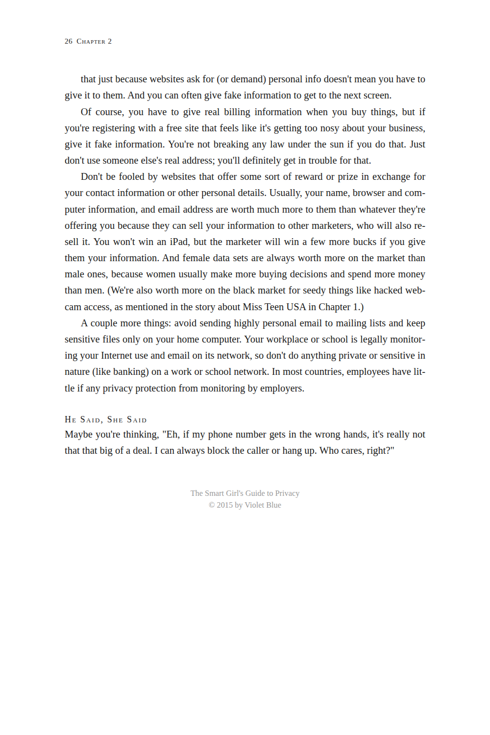26 Chapter 2
that just because websites ask for (or demand) personal info doesn't mean you have to give it to them. And you can often give fake information to get to the next screen.
Of course, you have to give real billing information when you buy things, but if you're registering with a free site that feels like it's getting too nosy about your business, give it fake information. You're not breaking any law under the sun if you do that. Just don't use someone else's real address; you'll definitely get in trouble for that.
Don't be fooled by websites that offer some sort of reward or prize in exchange for your contact information or other personal details. Usually, your name, browser and computer information, and email address are worth much more to them than whatever they're offering you because they can sell your information to other marketers, who will also resell it. You won't win an iPad, but the marketer will win a few more bucks if you give them your information. And female data sets are always worth more on the market than male ones, because women usually make more buying decisions and spend more money than men. (We're also worth more on the black market for seedy things like hacked webcam access, as mentioned in the story about Miss Teen USA in Chapter 1.)
A couple more things: avoid sending highly personal email to mailing lists and keep sensitive files only on your home computer. Your workplace or school is legally monitoring your Internet use and email on its network, so don't do anything private or sensitive in nature (like banking) on a work or school network. In most countries, employees have little if any privacy protection from monitoring by employers.
He Said, She Said
Maybe you're thinking, "Eh, if my phone number gets in the wrong hands, it's really not that that big of a deal. I can always block the caller or hang up. Who cares, right?"
The Smart Girl's Guide to Privacy © 2015 by Violet Blue